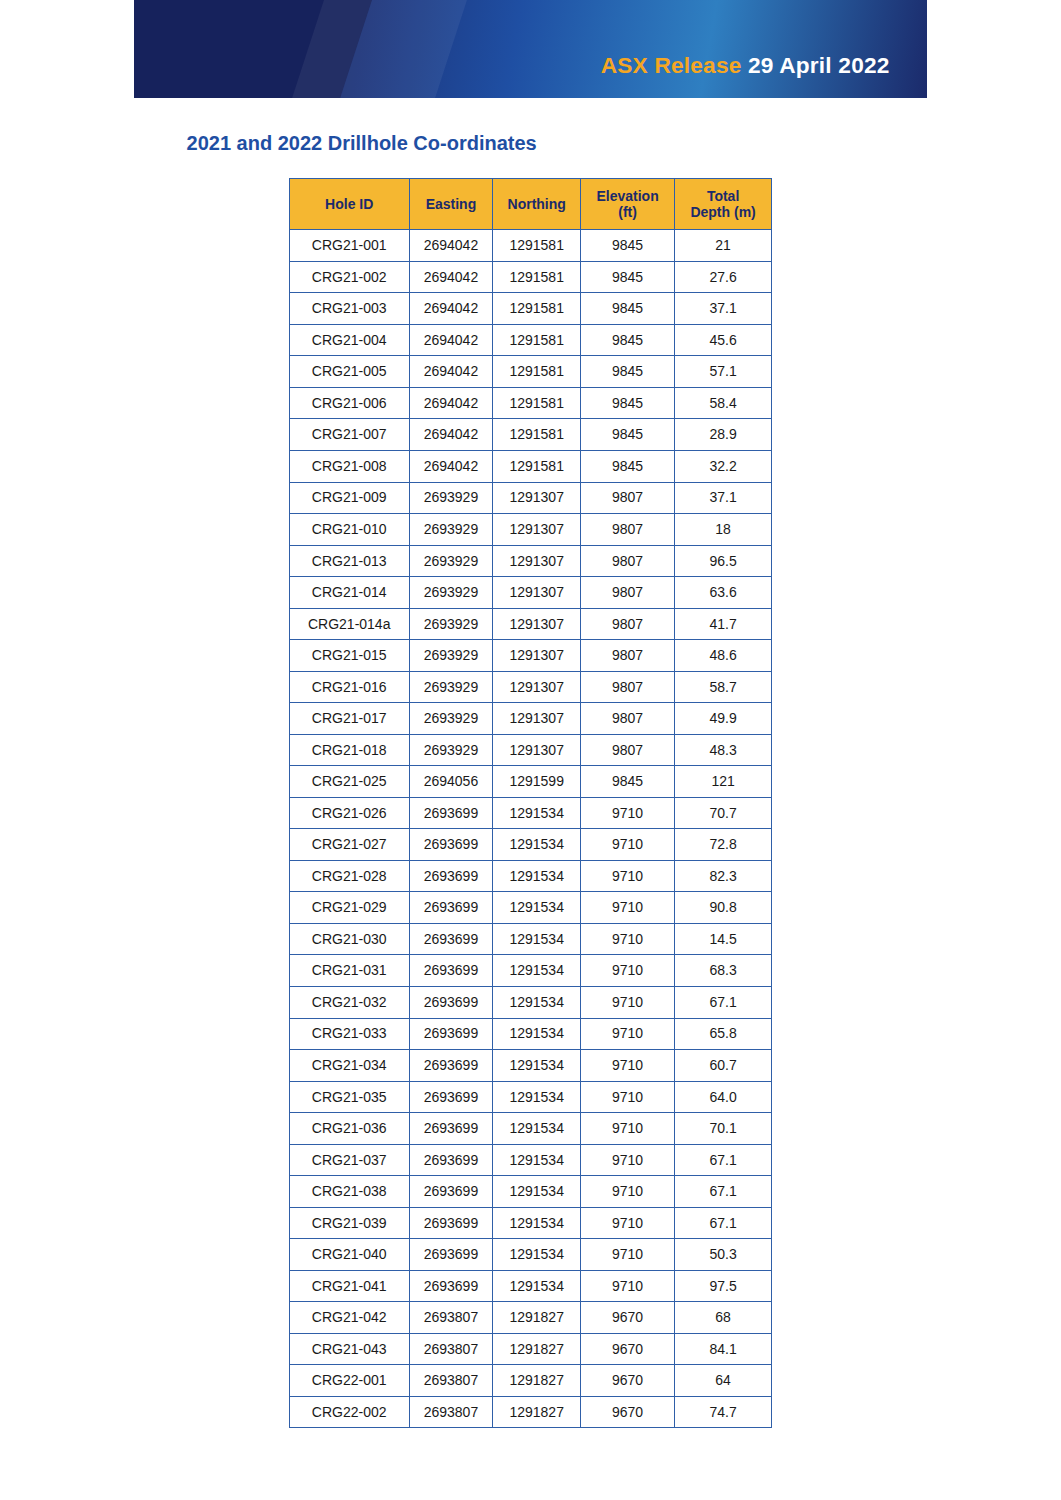ASX Release 29 April 2022
2021 and 2022 Drillhole Co-ordinates
| Hole ID | Easting | Northing | Elevation (ft) | Total Depth (m) |
| --- | --- | --- | --- | --- |
| CRG21-001 | 2694042 | 1291581 | 9845 | 21 |
| CRG21-002 | 2694042 | 1291581 | 9845 | 27.6 |
| CRG21-003 | 2694042 | 1291581 | 9845 | 37.1 |
| CRG21-004 | 2694042 | 1291581 | 9845 | 45.6 |
| CRG21-005 | 2694042 | 1291581 | 9845 | 57.1 |
| CRG21-006 | 2694042 | 1291581 | 9845 | 58.4 |
| CRG21-007 | 2694042 | 1291581 | 9845 | 28.9 |
| CRG21-008 | 2694042 | 1291581 | 9845 | 32.2 |
| CRG21-009 | 2693929 | 1291307 | 9807 | 37.1 |
| CRG21-010 | 2693929 | 1291307 | 9807 | 18 |
| CRG21-013 | 2693929 | 1291307 | 9807 | 96.5 |
| CRG21-014 | 2693929 | 1291307 | 9807 | 63.6 |
| CRG21-014a | 2693929 | 1291307 | 9807 | 41.7 |
| CRG21-015 | 2693929 | 1291307 | 9807 | 48.6 |
| CRG21-016 | 2693929 | 1291307 | 9807 | 58.7 |
| CRG21-017 | 2693929 | 1291307 | 9807 | 49.9 |
| CRG21-018 | 2693929 | 1291307 | 9807 | 48.3 |
| CRG21-025 | 2694056 | 1291599 | 9845 | 121 |
| CRG21-026 | 2693699 | 1291534 | 9710 | 70.7 |
| CRG21-027 | 2693699 | 1291534 | 9710 | 72.8 |
| CRG21-028 | 2693699 | 1291534 | 9710 | 82.3 |
| CRG21-029 | 2693699 | 1291534 | 9710 | 90.8 |
| CRG21-030 | 2693699 | 1291534 | 9710 | 14.5 |
| CRG21-031 | 2693699 | 1291534 | 9710 | 68.3 |
| CRG21-032 | 2693699 | 1291534 | 9710 | 67.1 |
| CRG21-033 | 2693699 | 1291534 | 9710 | 65.8 |
| CRG21-034 | 2693699 | 1291534 | 9710 | 60.7 |
| CRG21-035 | 2693699 | 1291534 | 9710 | 64.0 |
| CRG21-036 | 2693699 | 1291534 | 9710 | 70.1 |
| CRG21-037 | 2693699 | 1291534 | 9710 | 67.1 |
| CRG21-038 | 2693699 | 1291534 | 9710 | 67.1 |
| CRG21-039 | 2693699 | 1291534 | 9710 | 67.1 |
| CRG21-040 | 2693699 | 1291534 | 9710 | 50.3 |
| CRG21-041 | 2693699 | 1291534 | 9710 | 97.5 |
| CRG21-042 | 2693807 | 1291827 | 9670 | 68 |
| CRG21-043 | 2693807 | 1291827 | 9670 | 84.1 |
| CRG22-001 | 2693807 | 1291827 | 9670 | 64 |
| CRG22-002 | 2693807 | 1291827 | 9670 | 74.7 |